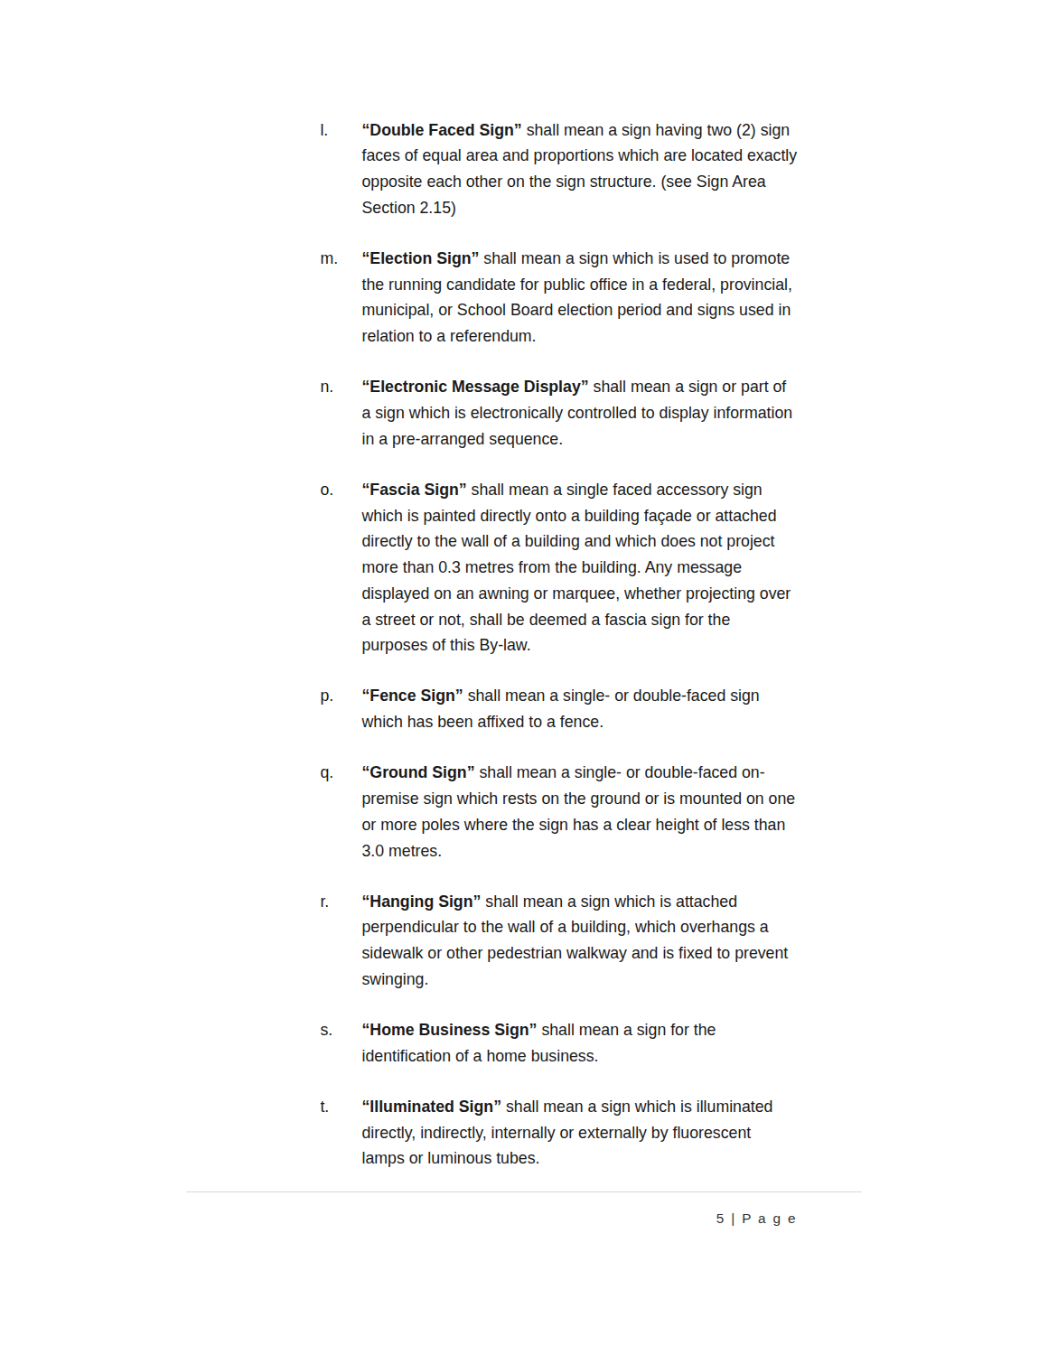l. “Double Faced Sign” shall mean a sign having two (2) sign faces of equal area and proportions which are located exactly opposite each other on the sign structure. (see Sign Area Section 2.15)
m. “Election Sign” shall mean a sign which is used to promote the running candidate for public office in a federal, provincial, municipal, or School Board election period and signs used in relation to a referendum.
n. “Electronic Message Display” shall mean a sign or part of a sign which is electronically controlled to display information in a pre-arranged sequence.
o. “Fascia Sign” shall mean a single faced accessory sign which is painted directly onto a building façade or attached directly to the wall of a building and which does not project more than 0.3 metres from the building. Any message displayed on an awning or marquee, whether projecting over a street or not, shall be deemed a fascia sign for the purposes of this By-law.
p. “Fence Sign” shall mean a single- or double-faced sign which has been affixed to a fence.
q. “Ground Sign” shall mean a single- or double-faced on-premise sign which rests on the ground or is mounted on one or more poles where the sign has a clear height of less than 3.0 metres.
r. “Hanging Sign” shall mean a sign which is attached perpendicular to the wall of a building, which overhangs a sidewalk or other pedestrian walkway and is fixed to prevent swinging.
s. “Home Business Sign” shall mean a sign for the identification of a home business.
t. “Illuminated Sign” shall mean a sign which is illuminated directly, indirectly, internally or externally by fluorescent lamps or luminous tubes.
5 | P a g e